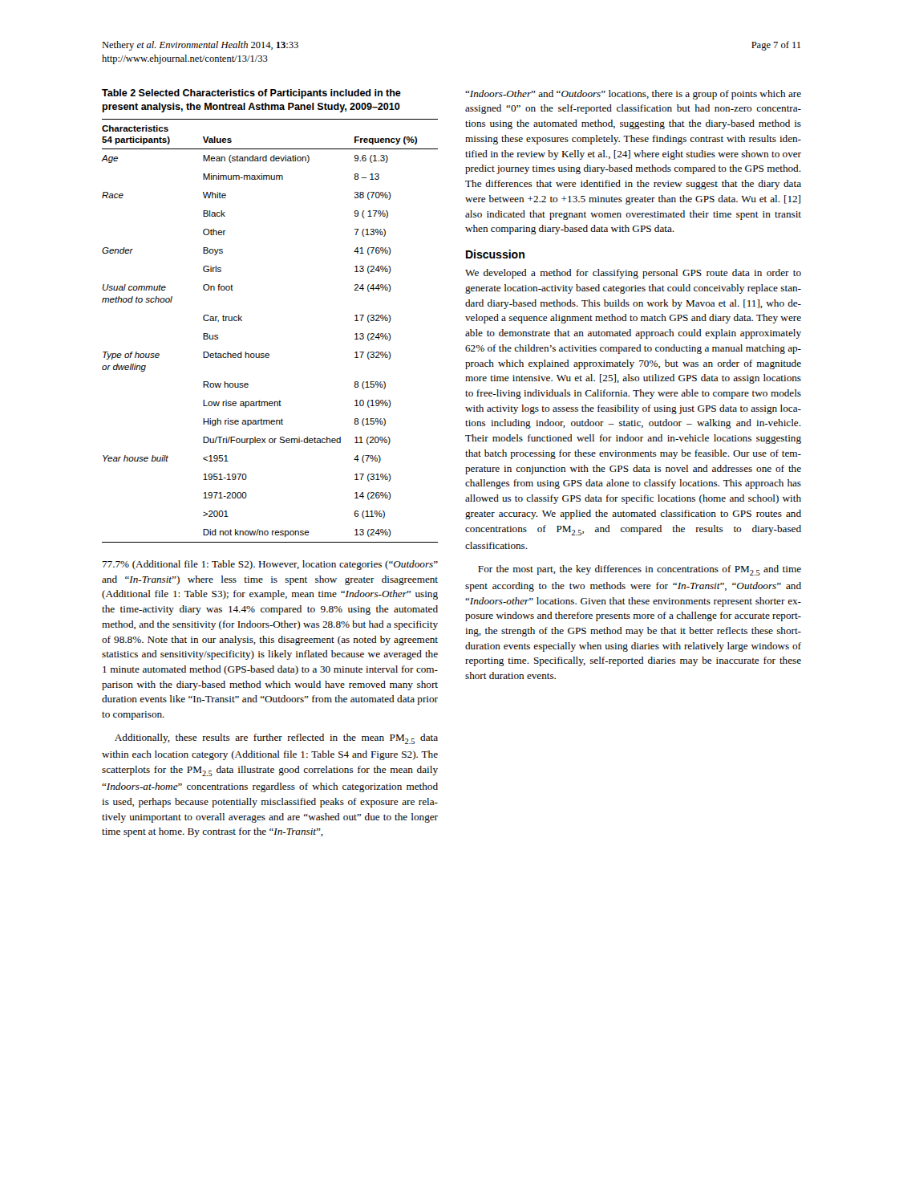Nethery et al. Environmental Health 2014, 13:33
http://www.ehjournal.net/content/13/1/33
Page 7 of 11
Table 2 Selected Characteristics of Participants included in the present analysis, the Montreal Asthma Panel Study, 2009–2010
| Characteristics 54 participants) | Values | Frequency (%) |
| --- | --- | --- |
| Age | Mean (standard deviation) | 9.6 (1.3) |
| | Minimum-maximum | 8 – 13 |
| Race | White | 38 (70%) |
| | Black | 9 ( 17%) |
| | Other | 7 (13%) |
| Gender | Boys | 41 (76%) |
| | Girls | 13 (24%) |
| Usual commute method to school | On foot | 24 (44%) |
| | Car, truck | 17 (32%) |
| | Bus | 13 (24%) |
| Type of house or dwelling | Detached house | 17 (32%) |
| | Row house | 8 (15%) |
| | Low rise apartment | 10 (19%) |
| | High rise apartment | 8 (15%) |
| | Du/Tri/Fourplex or Semi-detached | 11 (20%) |
| Year house built | <1951 | 4 (7%) |
| | 1951-1970 | 17 (31%) |
| | 1971-2000 | 14 (26%) |
| | >2001 | 6 (11%) |
| | Did not know/no response | 13 (24%) |
77.7% (Additional file 1: Table S2). However, location categories (“Outdoors” and “In-Transit”) where less time is spent show greater disagreement (Additional file 1: Table S3); for example, mean time “Indoors-Other” using the time-activity diary was 14.4% compared to 9.8% using the automated method, and the sensitivity (for Indoors-Other) was 28.8% but had a specificity of 98.8%. Note that in our analysis, this disagreement (as noted by agreement statistics and sensitivity/specificity) is likely inflated because we averaged the 1 minute automated method (GPS-based data) to a 30 minute interval for comparison with the diary-based method which would have removed many short duration events like “In-Transit” and “Outdoors” from the automated data prior to comparison.
Additionally, these results are further reflected in the mean PM2.5 data within each location category (Additional file 1: Table S4 and Figure S2). The scatterplots for the PM2.5 data illustrate good correlations for the mean daily “Indoors-at-home” concentrations regardless of which categorization method is used, perhaps because potentially misclassified peaks of exposure are relatively unimportant to overall averages and are “washed out” due to the longer time spent at home. By contrast for the “In-Transit”,
“Indoors-Other” and “Outdoors” locations, there is a group of points which are assigned “0” on the self-reported classification but had non-zero concentrations using the automated method, suggesting that the diary-based method is missing these exposures completely. These findings contrast with results identified in the review by Kelly et al., [24] where eight studies were shown to over predict journey times using diary-based methods compared to the GPS method. The differences that were identified in the review suggest that the diary data were between +2.2 to +13.5 minutes greater than the GPS data. Wu et al. [12] also indicated that pregnant women overestimated their time spent in transit when comparing diary-based data with GPS data.
Discussion
We developed a method for classifying personal GPS route data in order to generate location-activity based categories that could conceivably replace standard diary-based methods. This builds on work by Mavoa et al. [11], who developed a sequence alignment method to match GPS and diary data. They were able to demonstrate that an automated approach could explain approximately 62% of the children’s activities compared to conducting a manual matching approach which explained approximately 70%, but was an order of magnitude more time intensive. Wu et al. [25], also utilized GPS data to assign locations to free-living individuals in California. They were able to compare two models with activity logs to assess the feasibility of using just GPS data to assign locations including indoor, outdoor – static, outdoor – walking and in-vehicle. Their models functioned well for indoor and in-vehicle locations suggesting that batch processing for these environments may be feasible. Our use of temperature in conjunction with the GPS data is novel and addresses one of the challenges from using GPS data alone to classify locations. This approach has allowed us to classify GPS data for specific locations (home and school) with greater accuracy. We applied the automated classification to GPS routes and concentrations of PM2.5, and compared the results to diary-based classifications.
For the most part, the key differences in concentrations of PM2.5 and time spent according to the two methods were for “In-Transit”, “Outdoors” and “Indoors-other” locations. Given that these environments represent shorter exposure windows and therefore presents more of a challenge for accurate reporting, the strength of the GPS method may be that it better reflects these short-duration events especially when using diaries with relatively large windows of reporting time. Specifically, self-reported diaries may be inaccurate for these short duration events.